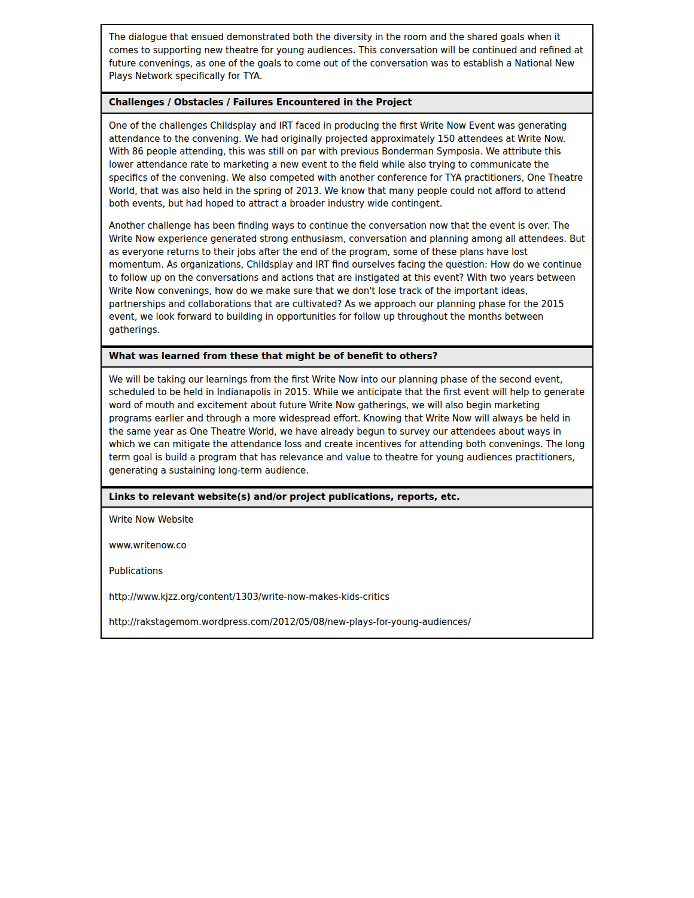The dialogue that ensued demonstrated both the diversity in the room and the shared goals when it comes to supporting new theatre for young audiences. This conversation will be continued and refined at future convenings, as one of the goals to come out of the conversation was to establish a National New Plays Network specifically for TYA.
Challenges / Obstacles / Failures Encountered in the Project
One of the challenges Childsplay and IRT faced in producing the first Write Now Event was generating attendance to the convening. We had originally projected approximately 150 attendees at Write Now. With 86 people attending, this was still on par with previous Bonderman Symposia. We attribute this lower attendance rate to marketing a new event to the field while also trying to communicate the specifics of the convening. We also competed with another conference for TYA practitioners, One Theatre World, that was also held in the spring of 2013. We know that many people could not afford to attend both events, but had hoped to attract a broader industry wide contingent.
Another challenge has been finding ways to continue the conversation now that the event is over. The Write Now experience generated strong enthusiasm, conversation and planning among all attendees. But as everyone returns to their jobs after the end of the program, some of these plans have lost momentum. As organizations, Childsplay and IRT find ourselves facing the question: How do we continue to follow up on the conversations and actions that are instigated at this event? With two years between Write Now convenings, how do we make sure that we don't lose track of the important ideas, partnerships and collaborations that are cultivated? As we approach our planning phase for the 2015 event, we look forward to building in opportunities for follow up throughout the months between gatherings.
What was learned from these that might be of benefit to others?
We will be taking our learnings from the first Write Now into our planning phase of the second event, scheduled to be held in Indianapolis in 2015. While we anticipate that the first event will help to generate word of mouth and excitement about future Write Now gatherings, we will also begin marketing programs earlier and through a more widespread effort. Knowing that Write Now will always be held in the same year as One Theatre World, we have already begun to survey our attendees about ways in which we can mitigate the attendance loss and create incentives for attending both convenings. The long term goal is build a program that has relevance and value to theatre for young audiences practitioners, generating a sustaining long-term audience.
Links to relevant website(s) and/or project publications, reports, etc.
Write Now Website
www.writenow.co
Publications
http://www.kjzz.org/content/1303/write-now-makes-kids-critics
http://rakstagemom.wordpress.com/2012/05/08/new-plays-for-young-audiences/